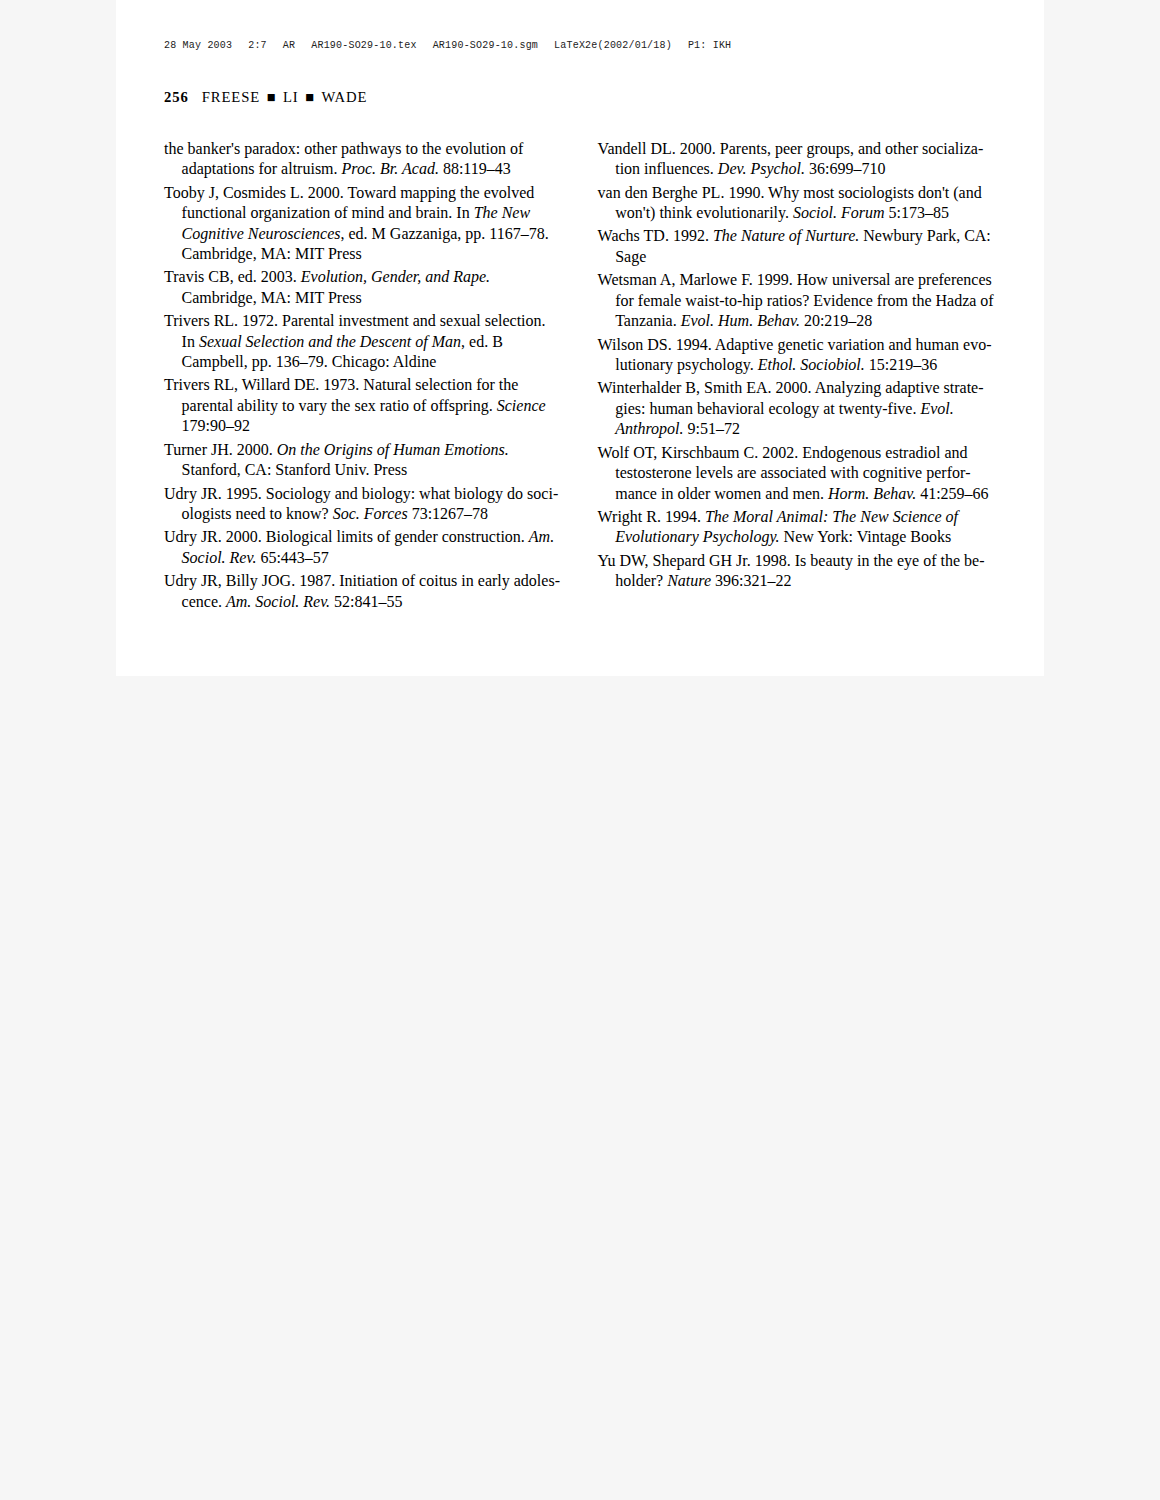28 May 20032:7 AR AR190-SO29-10.tex AR190-SO29-10.sgm LaTeX2e(2002/01/18) P1: IKH
256 FREESE■LI■WADE
the banker's paradox: other pathways to the evolution of adaptations for altruism. Proc. Br. Acad. 88:119–43
Tooby J, Cosmides L. 2000. Toward mapping the evolved functional organization of mind and brain. In The New Cognitive Neurosciences, ed. M Gazzaniga, pp. 1167–78. Cambridge, MA: MIT Press
Travis CB, ed. 2003. Evolution, Gender, and Rape. Cambridge, MA: MIT Press
Trivers RL. 1972. Parental investment and sexual selection. In Sexual Selection and the Descent of Man, ed. B Campbell, pp. 136–79. Chicago: Aldine
Trivers RL, Willard DE. 1973. Natural selection for the parental ability to vary the sex ratio of offspring. Science 179:90–92
Turner JH. 2000. On the Origins of Human Emotions. Stanford, CA: Stanford Univ. Press
Udry JR. 1995. Sociology and biology: what biology do sociologists need to know? Soc. Forces 73:1267–78
Udry JR. 2000. Biological limits of gender construction. Am. Sociol. Rev. 65:443–57
Udry JR, Billy JOG. 1987. Initiation of coitus in early adolescence. Am. Sociol. Rev. 52:841–55
Vandell DL. 2000. Parents, peer groups, and other socialization influences. Dev. Psychol. 36:699–710
van den Berghe PL. 1990. Why most sociologists don't (and won't) think evolutionarily. Sociol. Forum 5:173–85
Wachs TD. 1992. The Nature of Nurture. Newbury Park, CA: Sage
Wetsman A, Marlowe F. 1999. How universal are preferences for female waist-to-hip ratios? Evidence from the Hadza of Tanzania. Evol. Hum. Behav. 20:219–28
Wilson DS. 1994. Adaptive genetic variation and human evolutionary psychology. Ethol. Sociobiol. 15:219–36
Winterhalder B, Smith EA. 2000. Analyzing adaptive strategies: human behavioral ecology at twenty-five. Evol. Anthropol. 9:51–72
Wolf OT, Kirschbaum C. 2002. Endogenous estradiol and testosterone levels are associated with cognitive performance in older women and men. Horm. Behav. 41:259–66
Wright R. 1994. The Moral Animal: The New Science of Evolutionary Psychology. New York: Vintage Books
Yu DW, Shepard GH Jr. 1998. Is beauty in the eye of the beholder? Nature 396:321–22